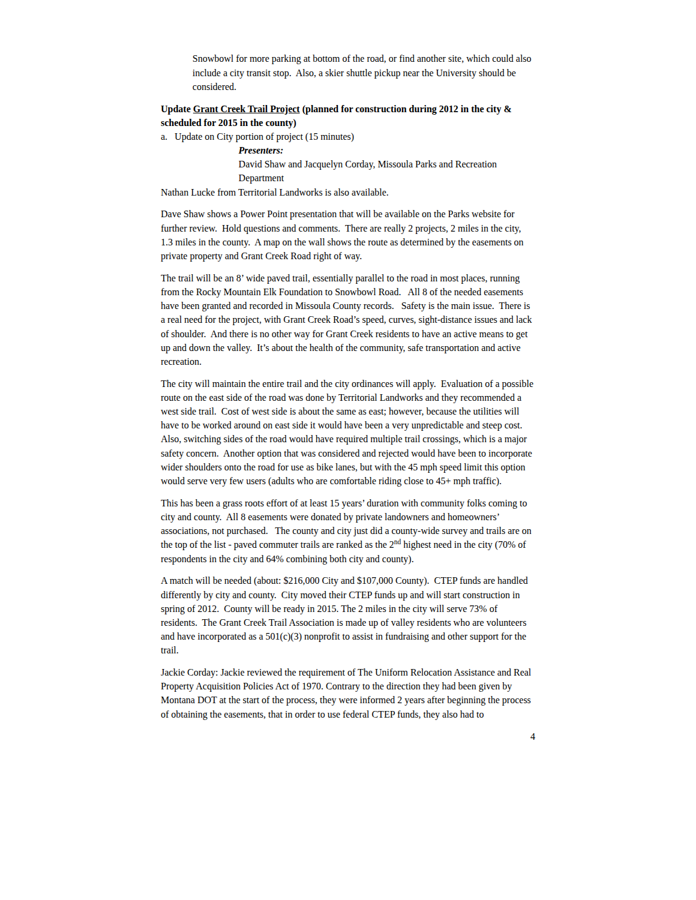Snowbowl for more parking at bottom of the road, or find another site, which could also include a city transit stop. Also, a skier shuttle pickup near the University should be considered.
Update Grant Creek Trail Project (planned for construction during 2012 in the city & scheduled for 2015 in the county)
a. Update on City portion of project (15 minutes)
Presenters:
David Shaw and Jacquelyn Corday, Missoula Parks and Recreation Department
Nathan Lucke from Territorial Landworks is also available.
Dave Shaw shows a Power Point presentation that will be available on the Parks website for further review. Hold questions and comments. There are really 2 projects, 2 miles in the city, 1.3 miles in the county. A map on the wall shows the route as determined by the easements on private property and Grant Creek Road right of way.
The trail will be an 8’ wide paved trail, essentially parallel to the road in most places, running from the Rocky Mountain Elk Foundation to Snowbowl Road. All 8 of the needed easements have been granted and recorded in Missoula County records. Safety is the main issue. There is a real need for the project, with Grant Creek Road’s speed, curves, sight-distance issues and lack of shoulder. And there is no other way for Grant Creek residents to have an active means to get up and down the valley. It’s about the health of the community, safe transportation and active recreation.
The city will maintain the entire trail and the city ordinances will apply. Evaluation of a possible route on the east side of the road was done by Territorial Landworks and they recommended a west side trail. Cost of west side is about the same as east; however, because the utilities will have to be worked around on east side it would have been a very unpredictable and steep cost. Also, switching sides of the road would have required multiple trail crossings, which is a major safety concern. Another option that was considered and rejected would have been to incorporate wider shoulders onto the road for use as bike lanes, but with the 45 mph speed limit this option would serve very few users (adults who are comfortable riding close to 45+ mph traffic).
This has been a grass roots effort of at least 15 years’ duration with community folks coming to city and county. All 8 easements were donated by private landowners and homeowners’ associations, not purchased. The county and city just did a county-wide survey and trails are on the top of the list - paved commuter trails are ranked as the 2nd highest need in the city (70% of respondents in the city and 64% combining both city and county).
A match will be needed (about: $216,000 City and $107,000 County). CTEP funds are handled differently by city and county. City moved their CTEP funds up and will start construction in spring of 2012. County will be ready in 2015. The 2 miles in the city will serve 73% of residents. The Grant Creek Trail Association is made up of valley residents who are volunteers and have incorporated as a 501(c)(3) nonprofit to assist in fundraising and other support for the trail.
Jackie Corday: Jackie reviewed the requirement of The Uniform Relocation Assistance and Real Property Acquisition Policies Act of 1970. Contrary to the direction they had been given by Montana DOT at the start of the process, they were informed 2 years after beginning the process of obtaining the easements, that in order to use federal CTEP funds, they also had to
4